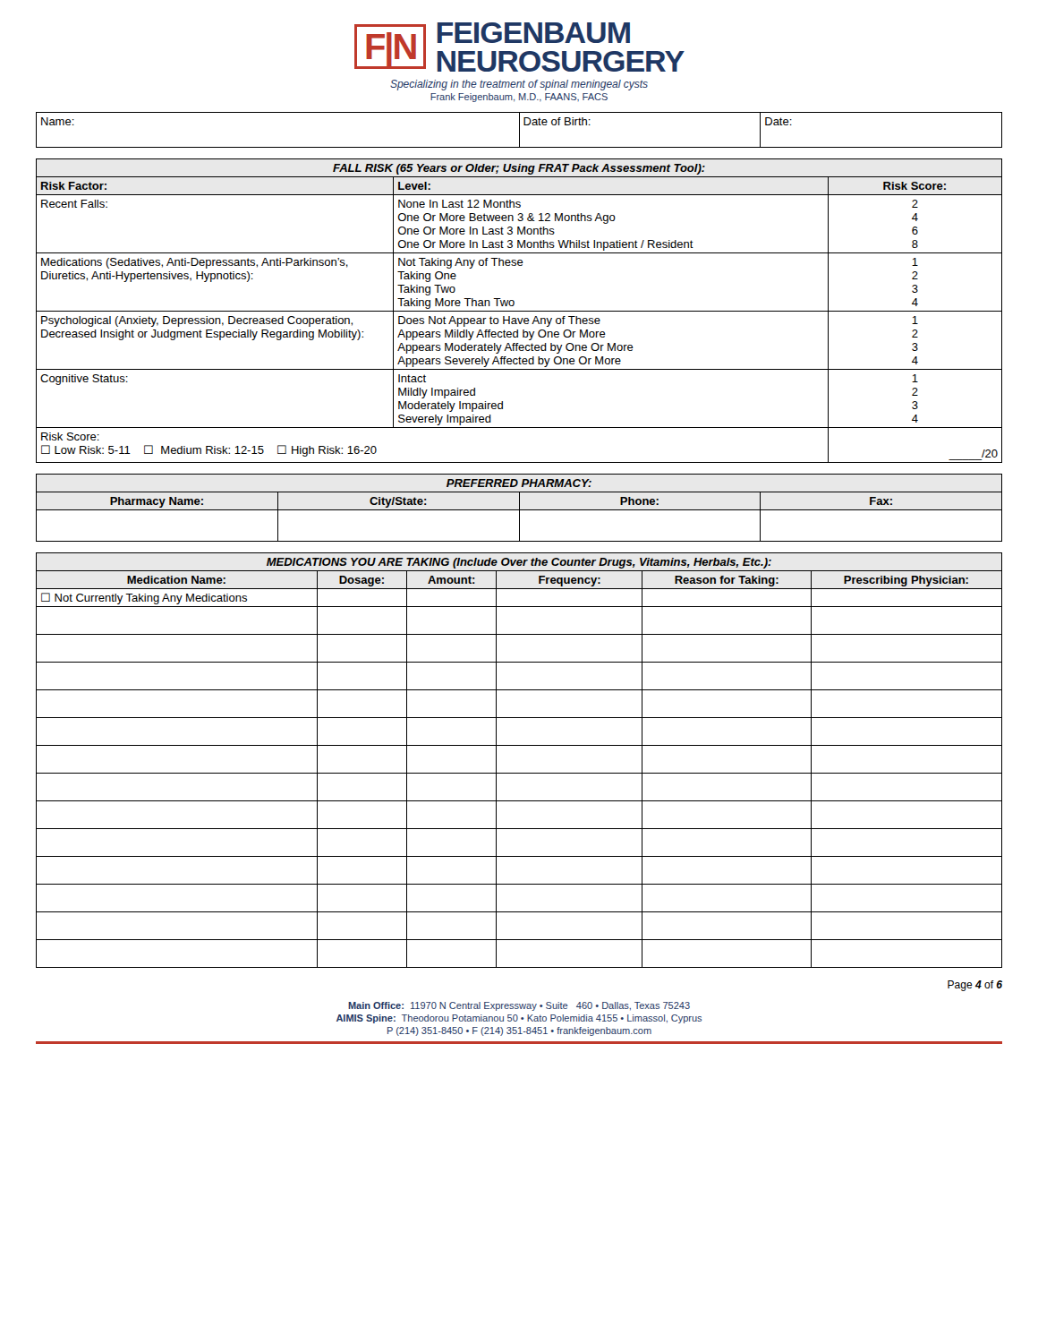F|N
FEIGENBAUM
NEUROSURGERY
Specializing in the treatment of spinal meningeal cysts
Frank Feigenbaum, M.D., FAANS, FACS
| Name: | Date of Birth: | Date: |
| FALL RISK (65 Years or Older; Using FRAT Pack Assessment Tool): |
| Risk Factor: | Level: | Risk Score: |
| Recent Falls: | None In Last 12 Months One Or More Between 3 & 12 Months Ago One Or More In Last 3 Months One Or More In Last 3 Months Whilst Inpatient / Resident | 2 4 6 8 |
| Medications (Sedatives, Anti-Depressants, Anti-Parkinson’s, Diuretics, Anti-Hypertensives, Hypnotics): | Not Taking Any of These Taking One Taking Two Taking More Than Two | 1 2 3 4 |
| Psychological (Anxiety, Depression, Decreased Cooperation, Decreased Insight or Judgment Especially Regarding Mobility): | Does Not Appear to Have Any of These Appears Mildly Affected by One Or More Appears Moderately Affected by One Or More Appears Severely Affected by One Or More | 1 2 3 4 |
| Cognitive Status: | Intact Mildly Impaired Moderately Impaired Severely Impaired | 1 2 3 4 |
| Risk Score: ☐ Low Risk: 5-11 ☐ Medium Risk: 12-15 ☐ High Risk: 16-20 | _____/20 |
| PREFERRED PHARMACY: |
| Pharmacy Name: | City/State: | Phone: | Fax: |
| MEDICATIONS YOU ARE TAKING (Include Over the Counter Drugs, Vitamins, Herbals, Etc.): |
| Medication Name: | Dosage: | Amount: | Frequency: | Reason for Taking: | Prescribing Physician: |
| ☐ Not Currently Taking Any Medications | | | | | |
Page 4 of 6
Main Office: 11970 N Central Expressway • Suite 460 • Dallas, Texas 75243
AIMIS Spine: Theodorou Potamianou 50 • Kato Polemidia 4155 • Limassol, Cyprus
P (214) 351-8450 • F (214) 351-8451 • frankfeigenbaum.com